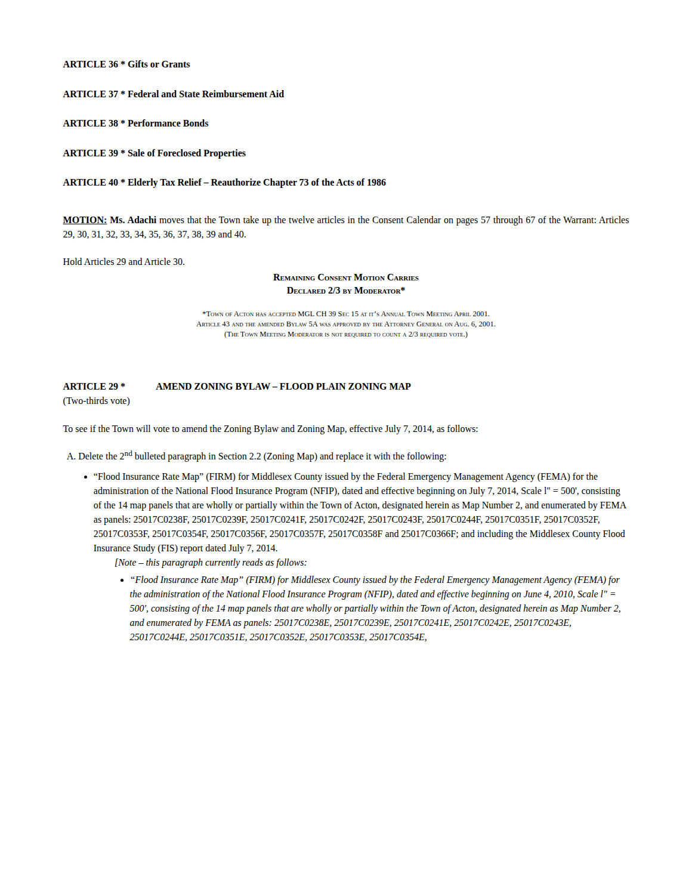ARTICLE 36 * Gifts or Grants
ARTICLE 37 * Federal and State Reimbursement Aid
ARTICLE 38 * Performance Bonds
ARTICLE 39 * Sale of Foreclosed Properties
ARTICLE 40 * Elderly Tax Relief – Reauthorize Chapter 73 of the Acts of 1986
MOTION: Ms. Adachi moves that the Town take up the twelve articles in the Consent Calendar on pages 57 through 67 of the Warrant: Articles 29, 30, 31, 32, 33, 34, 35, 36, 37, 38, 39 and 40.
Hold Articles 29 and Article 30.
Remaining Consent Motion Carries
Declared 2/3 by Moderator*
*Town of Acton has accepted MGL CH 39 Sec 15 at it’s Annual Town Meeting April 2001.
Article 43 and the amended Bylaw 5A was approved by the Attorney General on Aug. 6, 2001.
(The Town Meeting Moderator is not required to count a 2/3 required vote.)
ARTICLE 29 * AMEND ZONING BYLAW – FLOOD PLAIN ZONING MAP
(Two-thirds vote)
To see if the Town will vote to amend the Zoning Bylaw and Zoning Map, effective July 7, 2014, as follows:
Delete the 2nd bulleted paragraph in Section 2.2 (Zoning Map) and replace it with the following:
“Flood Insurance Rate Map” (FIRM) for Middlesex County issued by the Federal Emergency Management Agency (FEMA) for the administration of the National Flood Insurance Program (NFIP), dated and effective beginning on July 7, 2014, Scale l" = 500', consisting of the 14 map panels that are wholly or partially within the Town of Acton, designated herein as Map Number 2, and enumerated by FEMA as panels: 25017C0238F, 25017C0239F, 25017C0241F, 25017C0242F, 25017C0243F, 25017C0244F, 25017C0351F, 25017C0352F, 25017C0353F, 25017C0354F, 25017C0356F, 25017C0357F, 25017C0358F and 25017C0366F; and including the Middlesex County Flood Insurance Study (FIS) report dated July 7, 2014.
[Note – this paragraph currently reads as follows:
“Flood Insurance Rate Map” (FIRM) for Middlesex County issued by the Federal Emergency Management Agency (FEMA) for the administration of the National Flood Insurance Program (NFIP), dated and effective beginning on June 4, 2010, Scale l" = 500', consisting of the 14 map panels that are wholly or partially within the Town of Acton, designated herein as Map Number 2, and enumerated by FEMA as panels: 25017C0238E, 25017C0239E, 25017C0241E, 25017C0242E, 25017C0243E, 25017C0244E, 25017C0351E, 25017C0352E, 25017C0353E, 25017C0354E,